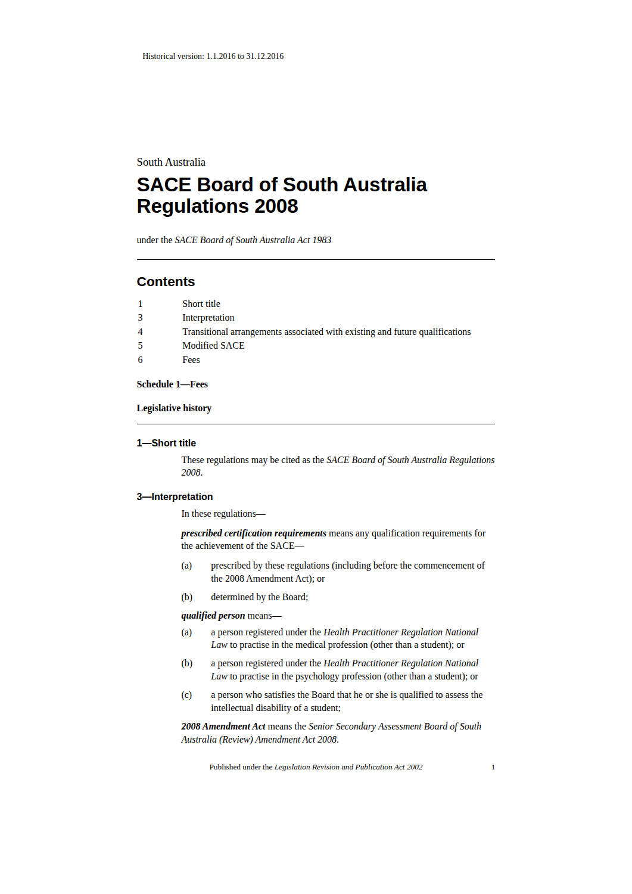Historical version: 1.1.2016 to 31.12.2016
South Australia
SACE Board of South Australia Regulations 2008
under the SACE Board of South Australia Act 1983
Contents
| 1 | Short title |
| 3 | Interpretation |
| 4 | Transitional arrangements associated with existing and future qualifications |
| 5 | Modified SACE |
| 6 | Fees |
Schedule 1—Fees
Legislative history
1—Short title
These regulations may be cited as the SACE Board of South Australia Regulations 2008.
3—Interpretation
In these regulations—
prescribed certification requirements means any qualification requirements for the achievement of the SACE—
(a)
prescribed by these regulations (including before the commencement of the 2008 Amendment Act); or
(b)
determined by the Board;
qualified person means—
(a)
a person registered under the Health Practitioner Regulation National Law to practise in the medical profession (other than a student); or
(b)
a person registered under the Health Practitioner Regulation National Law to practise in the psychology profession (other than a student); or
(c)
a person who satisfies the Board that he or she is qualified to assess the intellectual disability of a student;
2008 Amendment Act means the Senior Secondary Assessment Board of South Australia (Review) Amendment Act 2008.
Published under the Legislation Revision and Publication Act 2002
1